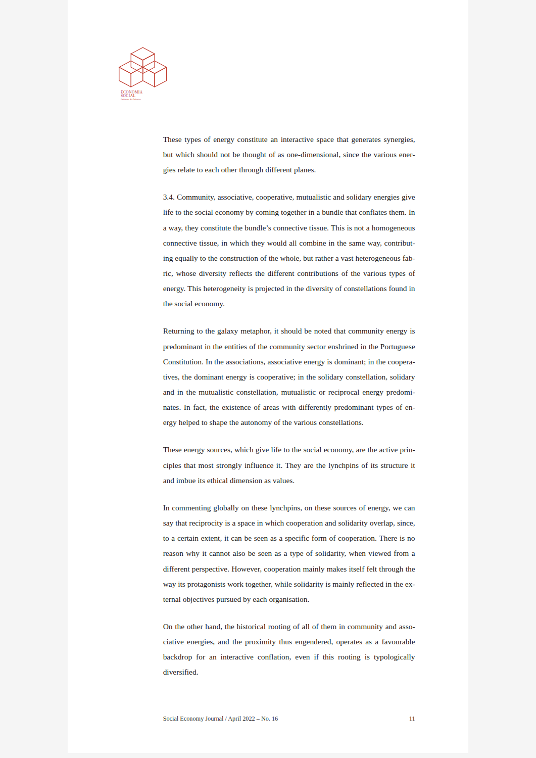ECONOMIA SOCIAL Leituras & Debates
These types of energy constitute an interactive space that generates synergies, but which should not be thought of as one-dimensional, since the various energies relate to each other through different planes.
3.4. Community, associative, cooperative, mutualistic and solidary energies give life to the social economy by coming together in a bundle that conflates them. In a way, they constitute the bundle’s connective tissue. This is not a homogeneous connective tissue, in which they would all combine in the same way, contributing equally to the construction of the whole, but rather a vast heterogeneous fabric, whose diversity reflects the different contributions of the various types of energy. This heterogeneity is projected in the diversity of constellations found in the social economy.
Returning to the galaxy metaphor, it should be noted that community energy is predominant in the entities of the community sector enshrined in the Portuguese Constitution. In the associations, associative energy is dominant; in the cooperatives, the dominant energy is cooperative; in the solidary constellation, solidary and in the mutualistic constellation, mutualistic or reciprocal energy predominates. In fact, the existence of areas with differently predominant types of energy helped to shape the autonomy of the various constellations.
These energy sources, which give life to the social economy, are the active principles that most strongly influence it. They are the lynchpins of its structure it and imbue its ethical dimension as values.
In commenting globally on these lynchpins, on these sources of energy, we can say that reciprocity is a space in which cooperation and solidarity overlap, since, to a certain extent, it can be seen as a specific form of cooperation. There is no reason why it cannot also be seen as a type of solidarity, when viewed from a different perspective. However, cooperation mainly makes itself felt through the way its protagonists work together, while solidarity is mainly reflected in the external objectives pursued by each organisation.
On the other hand, the historical rooting of all of them in community and associative energies, and the proximity thus engendered, operates as a favourable backdrop for an interactive conflation, even if this rooting is typologically diversified.
Social Economy Journal / April 2022 – No. 16 11